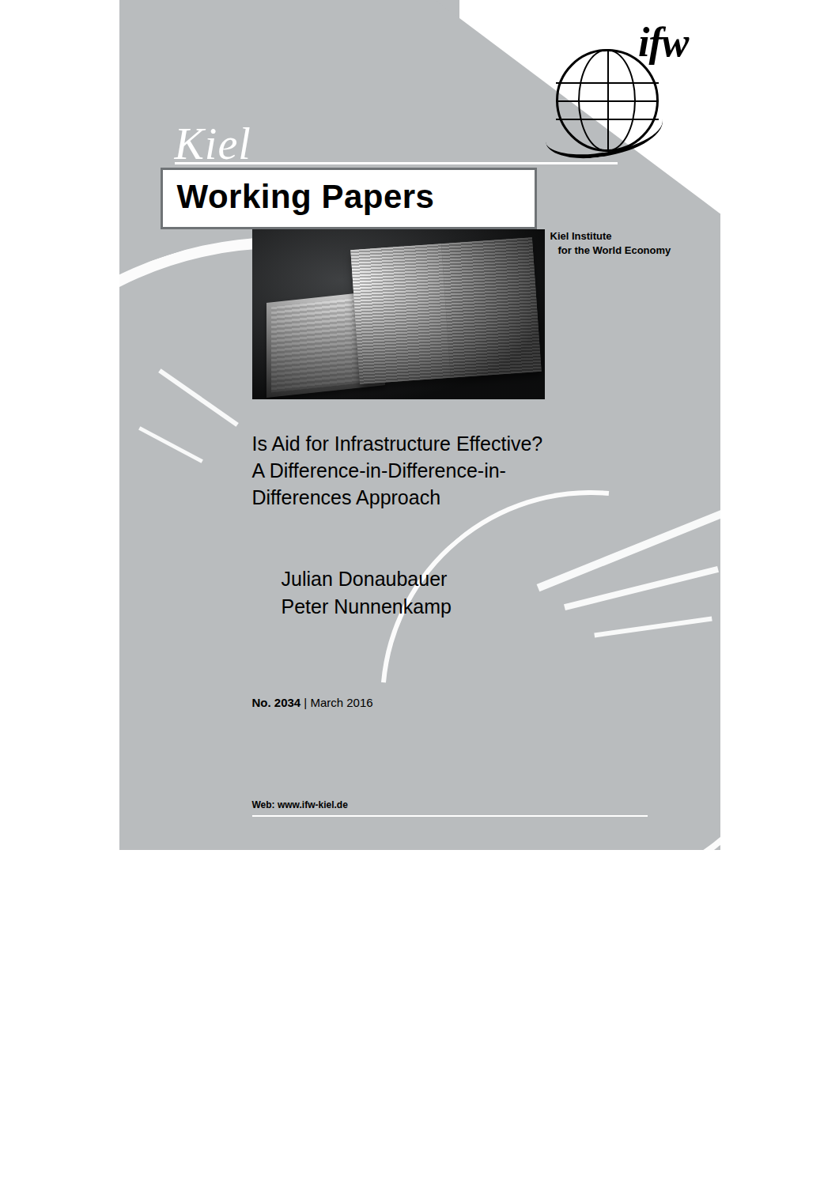ifw
Kiel
Working Papers
Kiel Institute
for the World Economy
Is Aid for Infrastructure Effective?
A Difference-in-Difference-in-
Differences Approach
Julian Donaubauer
Peter Nunnenkamp
No. 2034 | March 2016
Web: www.ifw-kiel.de